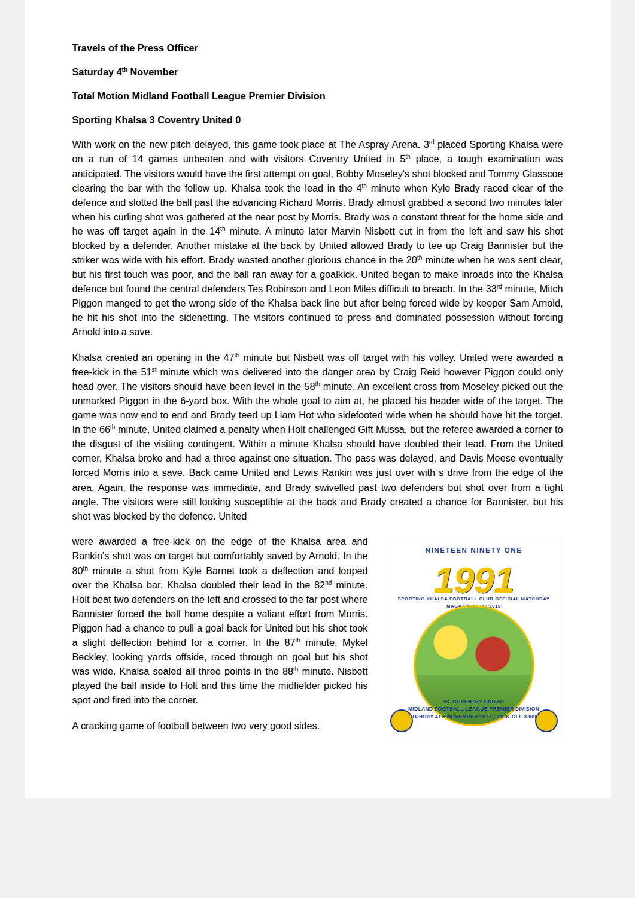Travels of the Press Officer
Saturday 4th November
Total Motion Midland Football League Premier Division
Sporting Khalsa 3 Coventry United 0
With work on the new pitch delayed, this game took place at The Aspray Arena. 3rd placed Sporting Khalsa were on a run of 14 games unbeaten and with visitors Coventry United in 5th place, a tough examination was anticipated. The visitors would have the first attempt on goal, Bobby Moseley's shot blocked and Tommy Glasscoe clearing the bar with the follow up. Khalsa took the lead in the 4th minute when Kyle Brady raced clear of the defence and slotted the ball past the advancing Richard Morris. Brady almost grabbed a second two minutes later when his curling shot was gathered at the near post by Morris. Brady was a constant threat for the home side and he was off target again in the 14th minute. A minute later Marvin Nisbett cut in from the left and saw his shot blocked by a defender. Another mistake at the back by United allowed Brady to tee up Craig Bannister but the striker was wide with his effort. Brady wasted another glorious chance in the 20th minute when he was sent clear, but his first touch was poor, and the ball ran away for a goalkick. United began to make inroads into the Khalsa defence but found the central defenders Tes Robinson and Leon Miles difficult to breach. In the 33rd minute, Mitch Piggon manged to get the wrong side of the Khalsa back line but after being forced wide by keeper Sam Arnold, he hit his shot into the sidenetting. The visitors continued to press and dominated possession without forcing Arnold into a save.
Khalsa created an opening in the 47th minute but Nisbett was off target with his volley. United were awarded a free-kick in the 51st minute which was delivered into the danger area by Craig Reid however Piggon could only head over. The visitors should have been level in the 58th minute. An excellent cross from Moseley picked out the unmarked Piggon in the 6-yard box. With the whole goal to aim at, he placed his header wide of the target. The game was now end to end and Brady teed up Liam Hot who sidefooted wide when he should have hit the target. In the 66th minute, United claimed a penalty when Holt challenged Gift Mussa, but the referee awarded a corner to the disgust of the visiting contingent. Within a minute Khalsa should have doubled their lead. From the United corner, Khalsa broke and had a three against one situation. The pass was delayed, and Davis Meese eventually forced Morris into a save. Back came United and Lewis Rankin was just over with s drive from the edge of the area. Again, the response was immediate, and Brady swivelled past two defenders but shot over from a tight angle. The visitors were still looking susceptible at the back and Brady created a chance for Bannister, but his shot was blocked by the defence. United
NINETEEN NINETY ONE
1991
SPORTING KHALSA FOOTBALL CLUB OFFICIAL MATCHDAY MAGAZINE 2017/2018
vs. COVENTRY UNITED
MIDLAND FOOTBALL LEAGUE PREMIER DIVISION
SATURDAY 4TH NOVEMBER 2017 | KICK-OFF 3.00PM
were awarded a free-kick on the edge of the Khalsa area and Rankin's shot was on target but comfortably saved by Arnold. In the 80th minute a shot from Kyle Barnet took a deflection and looped over the Khalsa bar. Khalsa doubled their lead in the 82nd minute. Holt beat two defenders on the left and crossed to the far post where Bannister forced the ball home despite a valiant effort from Morris. Piggon had a chance to pull a goal back for United but his shot took a slight deflection behind for a corner. In the 87th minute, Mykel Beckley, looking yards offside, raced through on goal but his shot was wide. Khalsa sealed all three points in the 88th minute. Nisbett played the ball inside to Holt and this time the midfielder picked his spot and fired into the corner.
A cracking game of football between two very good sides.